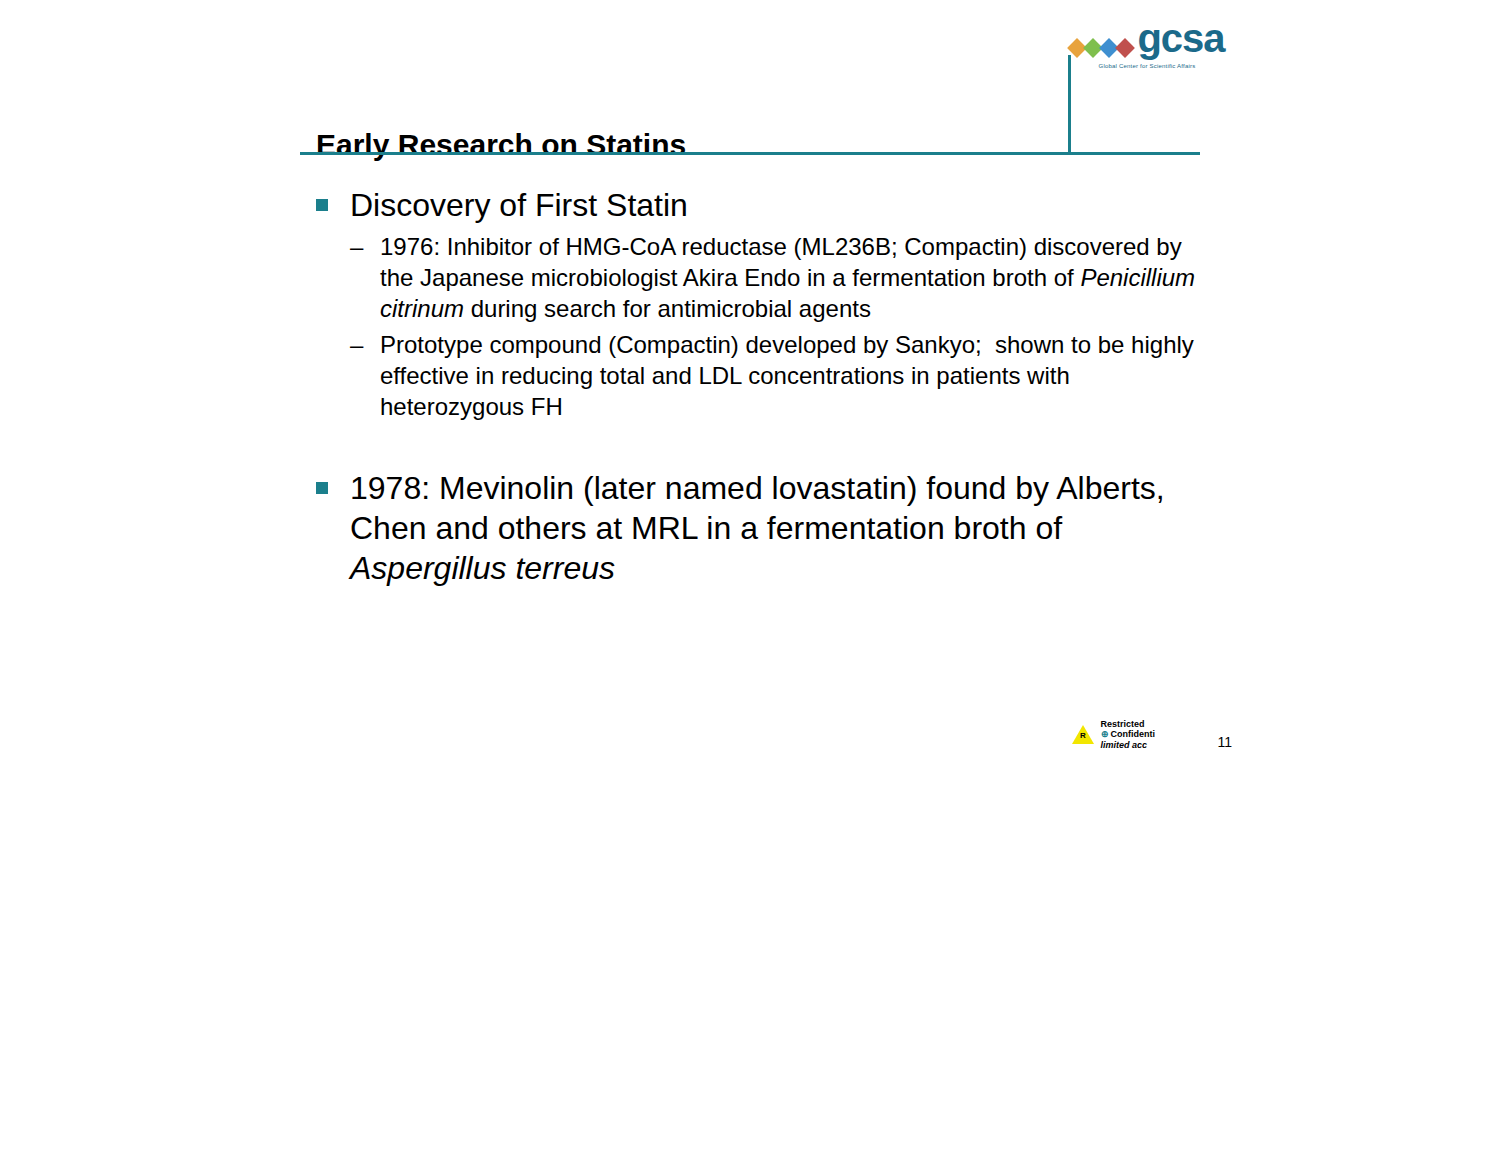gcsa
Global Center for Scientific Affairs
Early Research on Statins
Discovery of First Statin
1976: Inhibitor of HMG-CoA reductase (ML236B; Compactin) discovered by the Japanese microbiologist Akira Endo in a fermentation broth of Penicillium citrinum during search for antimicrobial agents
Prototype compound (Compactin) developed by Sankyo; shown to be highly effective in reducing total and LDL concentrations in patients with heterozygous FH
1978: Mevinolin (later named lovastatin) found by Alberts, Chen and others at MRL in a fermentation broth of Aspergillus terreus
R
Restricted
Confidenti
limited acc
11